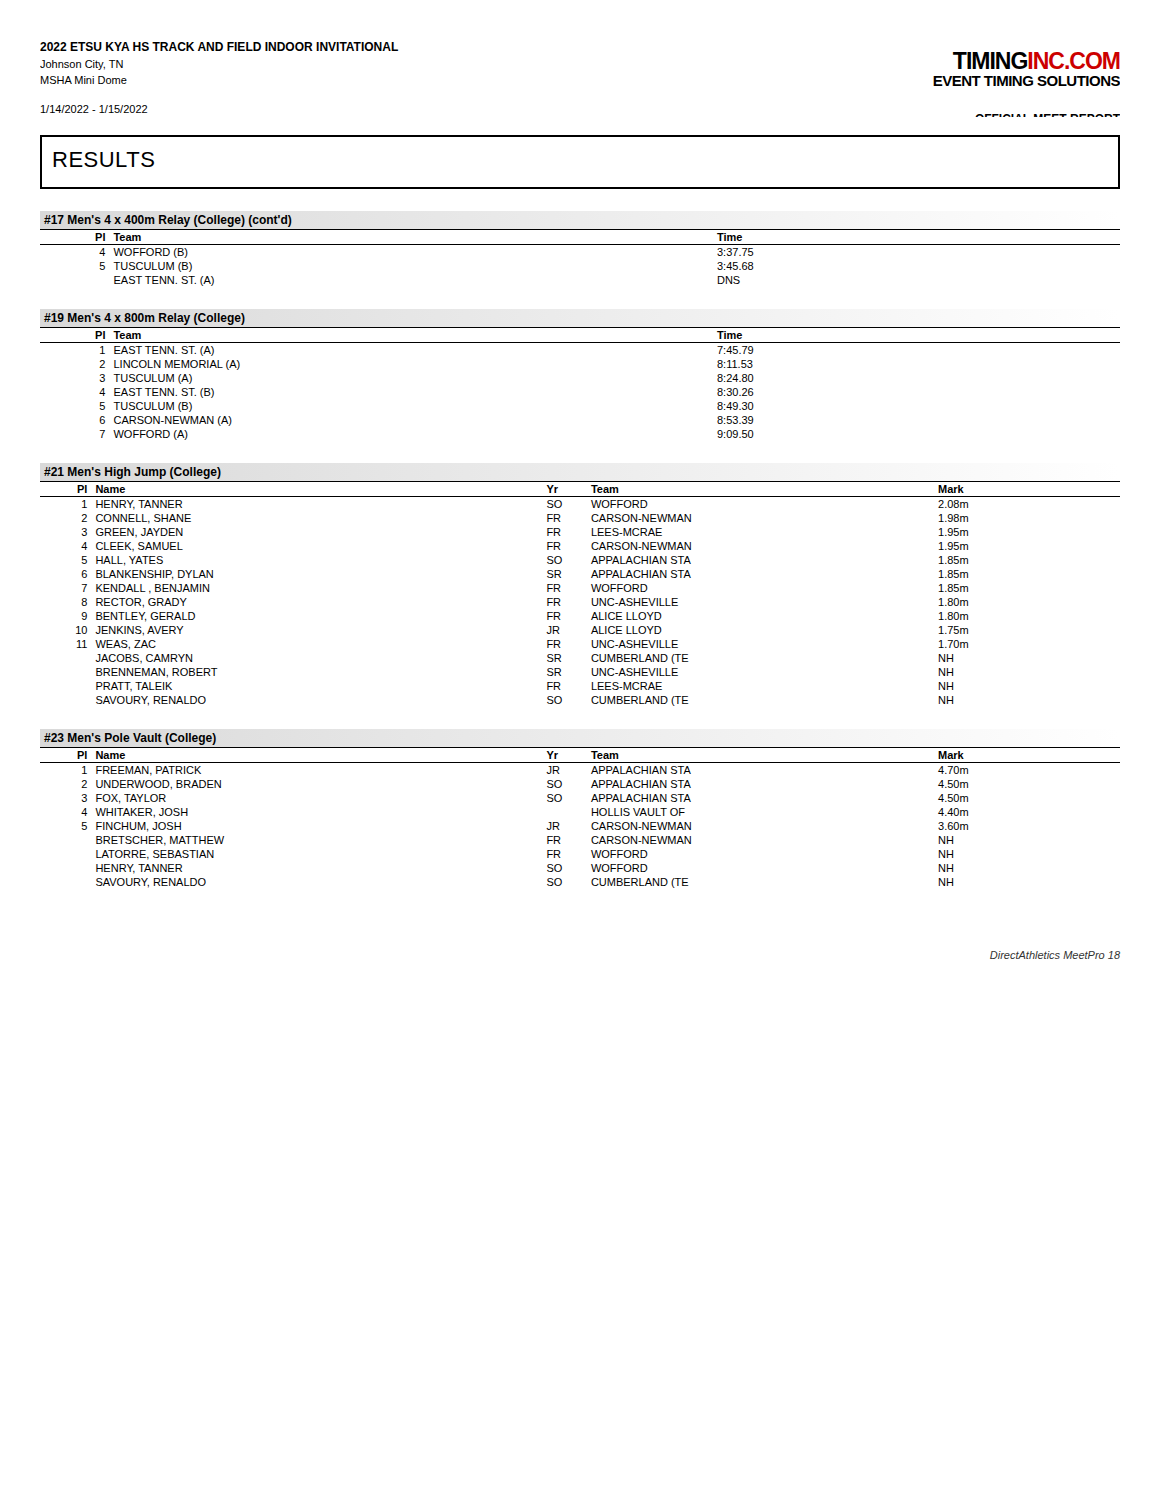2022 ETSU KYA HS TRACK AND FIELD INDOOR INVITATIONAL
Johnson City, TN
MSHA Mini Dome
1/14/2022 - 1/15/2022
TIMINGINC.COM
EVENT TIMING SOLUTIONS
OFFICIAL MEET REPORT
printed: 1/15/2022 11:28 PM
RESULTS
#17 Men's 4 x 400m Relay (College) (cont'd)
| Pl | Team | Time |
| --- | --- | --- |
| 4 | WOFFORD (B) | 3:37.75 |
| 5 | TUSCULUM (B) | 3:45.68 |
| | EAST TENN. ST. (A) | DNS |
#19 Men's 4 x 800m Relay (College)
| Pl | Team | Time |
| --- | --- | --- |
| 1 | EAST TENN. ST. (A) | 7:45.79 |
| 2 | LINCOLN MEMORIAL (A) | 8:11.53 |
| 3 | TUSCULUM (A) | 8:24.80 |
| 4 | EAST TENN. ST. (B) | 8:30.26 |
| 5 | TUSCULUM (B) | 8:49.30 |
| 6 | CARSON-NEWMAN (A) | 8:53.39 |
| 7 | WOFFORD (A) | 9:09.50 |
#21 Men's High Jump (College)
| Pl | Name | Yr | Team | Mark |
| --- | --- | --- | --- | --- |
| 1 | HENRY, TANNER | SO | WOFFORD | 2.08m |
| 2 | CONNELL, SHANE | FR | CARSON-NEWMAN | 1.98m |
| 3 | GREEN, JAYDEN | FR | LEES-MCRAE | 1.95m |
| 4 | CLEEK, SAMUEL | FR | CARSON-NEWMAN | 1.95m |
| 5 | HALL, YATES | SO | APPALACHIAN STA | 1.85m |
| 6 | BLANKENSHIP, DYLAN | SR | APPALACHIAN STA | 1.85m |
| 7 | KENDALL , BENJAMIN | FR | WOFFORD | 1.85m |
| 8 | RECTOR, GRADY | FR | UNC-ASHEVILLE | 1.80m |
| 9 | BENTLEY, GERALD | FR | ALICE LLOYD | 1.80m |
| 10 | JENKINS, AVERY | JR | ALICE LLOYD | 1.75m |
| 11 | WEAS, ZAC | FR | UNC-ASHEVILLE | 1.70m |
| | JACOBS, CAMRYN | SR | CUMBERLAND (TE | NH |
| | BRENNEMAN, ROBERT | SR | UNC-ASHEVILLE | NH |
| | PRATT, TALEIK | FR | LEES-MCRAE | NH |
| | SAVOURY, RENALDO | SO | CUMBERLAND (TE | NH |
#23 Men's Pole Vault (College)
| Pl | Name | Yr | Team | Mark |
| --- | --- | --- | --- | --- |
| 1 | FREEMAN, PATRICK | JR | APPALACHIAN STA | 4.70m |
| 2 | UNDERWOOD, BRADEN | SO | APPALACHIAN STA | 4.50m |
| 3 | FOX, TAYLOR | SO | APPALACHIAN STA | 4.50m |
| 4 | WHITAKER, JOSH | | HOLLIS VAULT OF | 4.40m |
| 5 | FINCHUM, JOSH | JR | CARSON-NEWMAN | 3.60m |
| | BRETSCHER, MATTHEW | FR | CARSON-NEWMAN | NH |
| | LATORRE, SEBASTIAN | FR | WOFFORD | NH |
| | HENRY, TANNER | SO | WOFFORD | NH |
| | SAVOURY, RENALDO | SO | CUMBERLAND (TE | NH |
DirectAthletics MeetPro 18